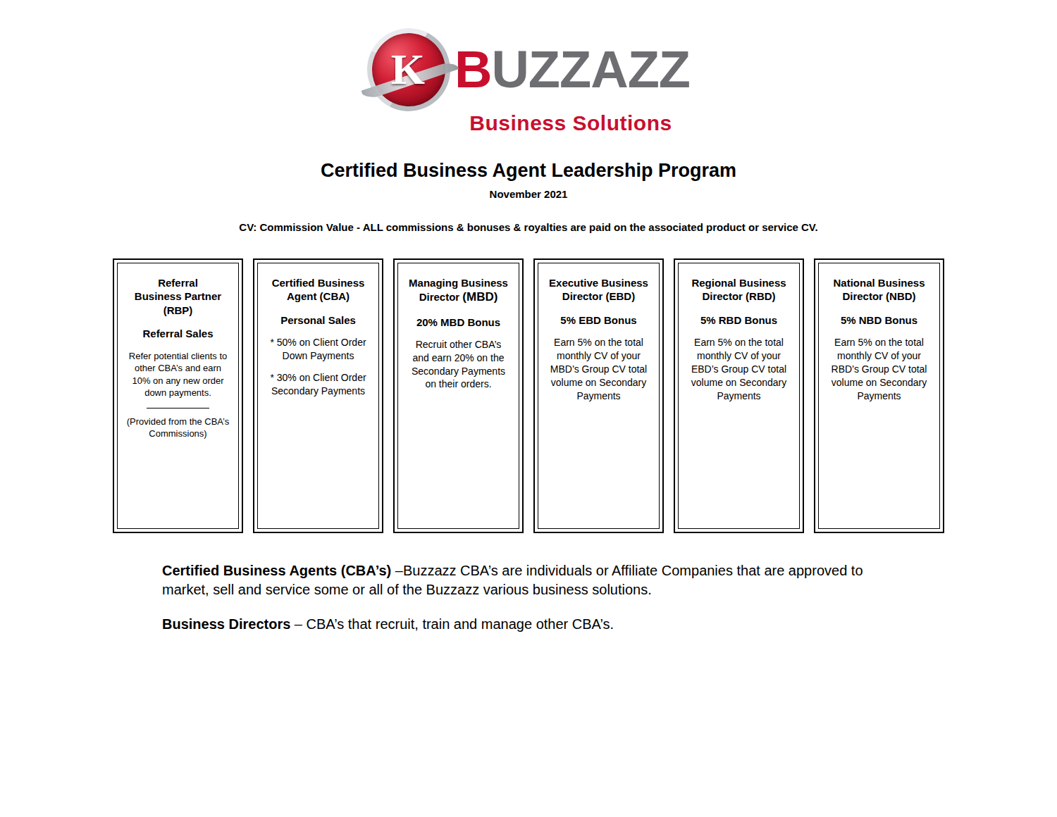K
BUZZAZZ
Business Solutions
Certified Business Agent Leadership Program
November 2021
CV: Commission Value - ALL commissions & bonuses & royalties are paid on the associated product or service CV.
Referral
Business Partner
(RBP)
Referral Sales
Refer potential clients to other CBA’s and earn 10% on any new order down payments.
(Provided from the CBA’s Commissions)
Certified Business
Agent (CBA)
Personal Sales
* 50% on Client Order Down Payments
* 30% on Client Order Secondary Payments
Managing Business
Director (MBD)
20% MBD Bonus
Recruit other CBA’s and earn 20% on the Secondary Payments on their orders.
Executive Business
Director (EBD)
5% EBD Bonus
Earn 5% on the total monthly CV of your MBD’s Group CV total volume on Secondary Payments
Regional Business
Director (RBD)
5% RBD Bonus
Earn 5% on the total monthly CV of your EBD’s Group CV total volume on Secondary Payments
National Business
Director (NBD)
5% NBD Bonus
Earn 5% on the total monthly CV of your RBD’s Group CV total volume on Secondary Payments
Certified Business Agents (CBA’s) –Buzzazz CBA’s are individuals or Affiliate Companies that are approved to market, sell and service some or all of the Buzzazz various business solutions.
Business Directors – CBA’s that recruit, train and manage other CBA’s.